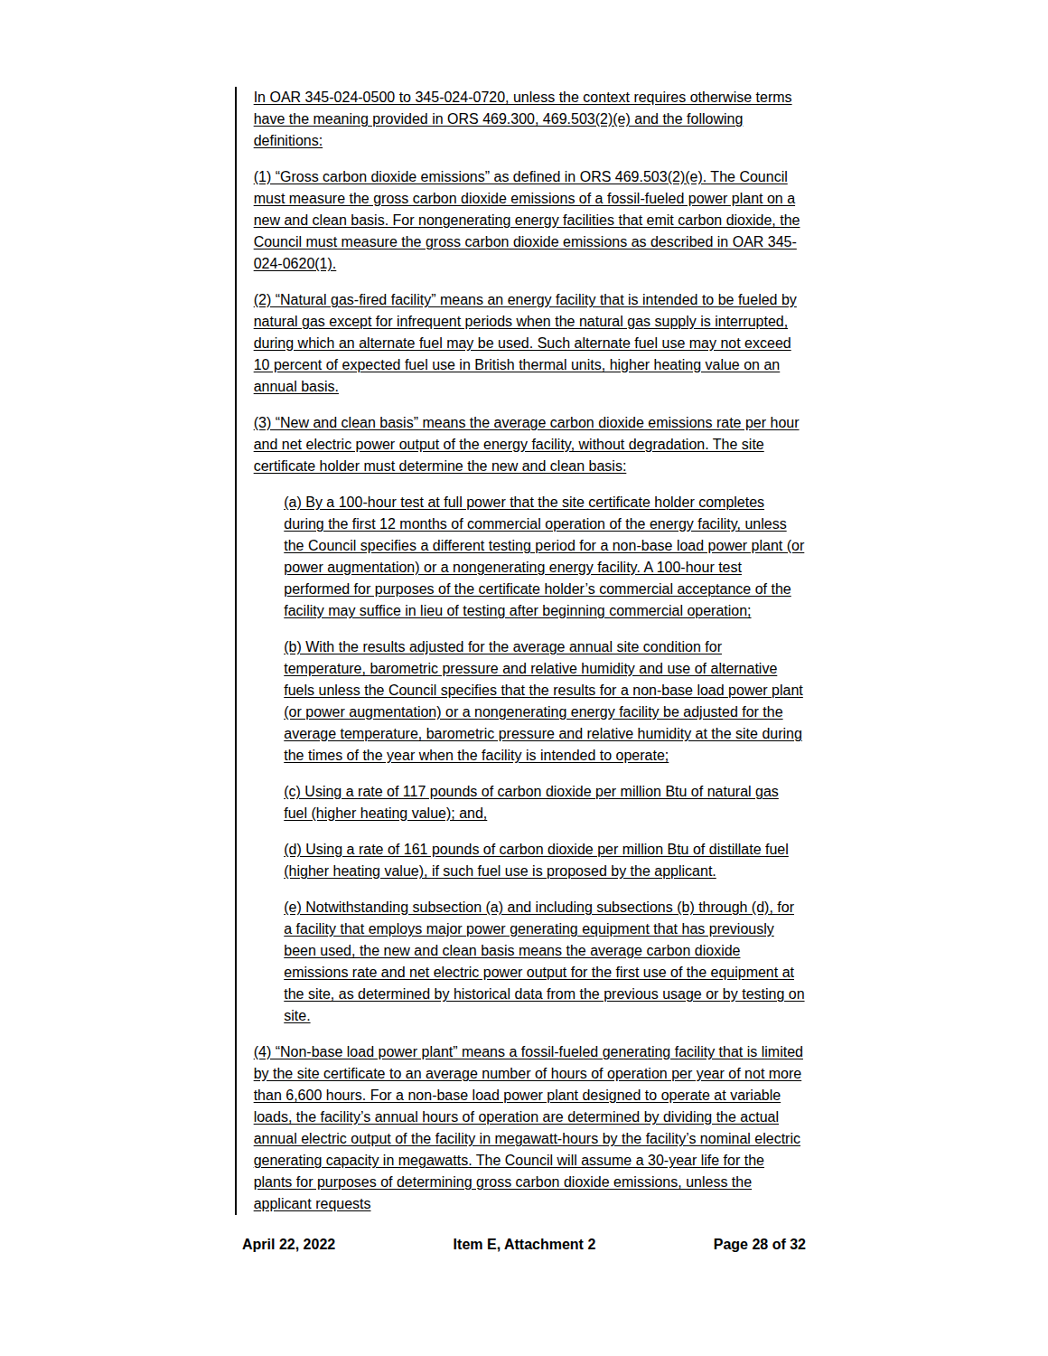In OAR 345-024-0500 to 345-024-0720, unless the context requires otherwise terms have the meaning provided in ORS 469.300, 469.503(2)(e) and the following definitions:
(1) “Gross carbon dioxide emissions” as defined in ORS 469.503(2)(e). The Council must measure the gross carbon dioxide emissions of a fossil-fueled power plant on a new and clean basis. For nongenerating energy facilities that emit carbon dioxide, the Council must measure the gross carbon dioxide emissions as described in OAR 345-024-0620(1).
(2) “Natural gas-fired facility” means an energy facility that is intended to be fueled by natural gas except for infrequent periods when the natural gas supply is interrupted, during which an alternate fuel may be used. Such alternate fuel use may not exceed 10 percent of expected fuel use in British thermal units, higher heating value on an annual basis.
(3) “New and clean basis” means the average carbon dioxide emissions rate per hour and net electric power output of the energy facility, without degradation. The site certificate holder must determine the new and clean basis:
(a) By a 100-hour test at full power that the site certificate holder completes during the first 12 months of commercial operation of the energy facility, unless the Council specifies a different testing period for a non-base load power plant (or power augmentation) or a nongenerating energy facility. A 100-hour test performed for purposes of the certificate holder’s commercial acceptance of the facility may suffice in lieu of testing after beginning commercial operation;
(b) With the results adjusted for the average annual site condition for temperature, barometric pressure and relative humidity and use of alternative fuels unless the Council specifies that the results for a non-base load power plant (or power augmentation) or a nongenerating energy facility be adjusted for the average temperature, barometric pressure and relative humidity at the site during the times of the year when the facility is intended to operate;
(c) Using a rate of 117 pounds of carbon dioxide per million Btu of natural gas fuel (higher heating value); and,
(d) Using a rate of 161 pounds of carbon dioxide per million Btu of distillate fuel (higher heating value), if such fuel use is proposed by the applicant.
(e) Notwithstanding subsection (a) and including subsections (b) through (d), for a facility that employs major power generating equipment that has previously been used, the new and clean basis means the average carbon dioxide emissions rate and net electric power output for the first use of the equipment at the site, as determined by historical data from the previous usage or by testing on site.
(4) “Non-base load power plant” means a fossil-fueled generating facility that is limited by the site certificate to an average number of hours of operation per year of not more than 6,600 hours. For a non-base load power plant designed to operate at variable loads, the facility’s annual hours of operation are determined by dividing the actual annual electric output of the facility in megawatt-hours by the facility’s nominal electric generating capacity in megawatts. The Council will assume a 30-year life for the plants for purposes of determining gross carbon dioxide emissions, unless the applicant requests
April 22, 2022 Item E, Attachment 2 Page 28 of 32